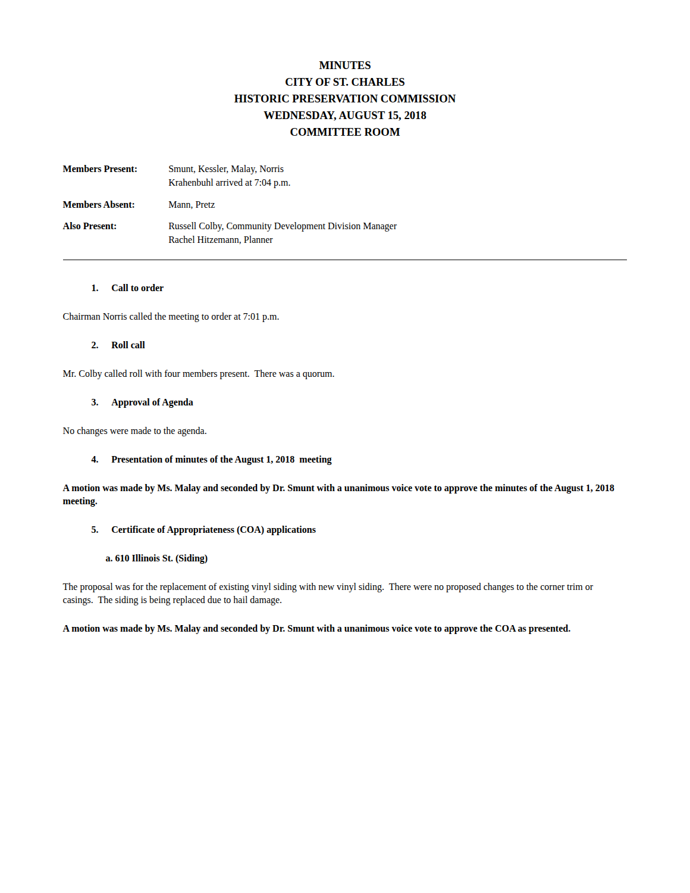MINUTES
CITY OF ST. CHARLES
HISTORIC PRESERVATION COMMISSION
WEDNESDAY, AUGUST 15, 2018
COMMITTEE ROOM
| Members Present: | Smunt, Kessler, Malay, Norris Krahenbuhl arrived at 7:04 p.m. |
| Members Absent: | Mann, Pretz |
| Also Present: | Russell Colby, Community Development Division Manager Rachel Hitzemann, Planner |
1. Call to order
Chairman Norris called the meeting to order at 7:01 p.m.
2. Roll call
Mr. Colby called roll with four members present. There was a quorum.
3. Approval of Agenda
No changes were made to the agenda.
4. Presentation of minutes of the August 1, 2018 meeting
A motion was made by Ms. Malay and seconded by Dr. Smunt with a unanimous voice vote to approve the minutes of the August 1, 2018 meeting.
5. Certificate of Appropriateness (COA) applications
a. 610 Illinois St. (Siding)
The proposal was for the replacement of existing vinyl siding with new vinyl siding. There were no proposed changes to the corner trim or casings. The siding is being replaced due to hail damage.
A motion was made by Ms. Malay and seconded by Dr. Smunt with a unanimous voice vote to approve the COA as presented.